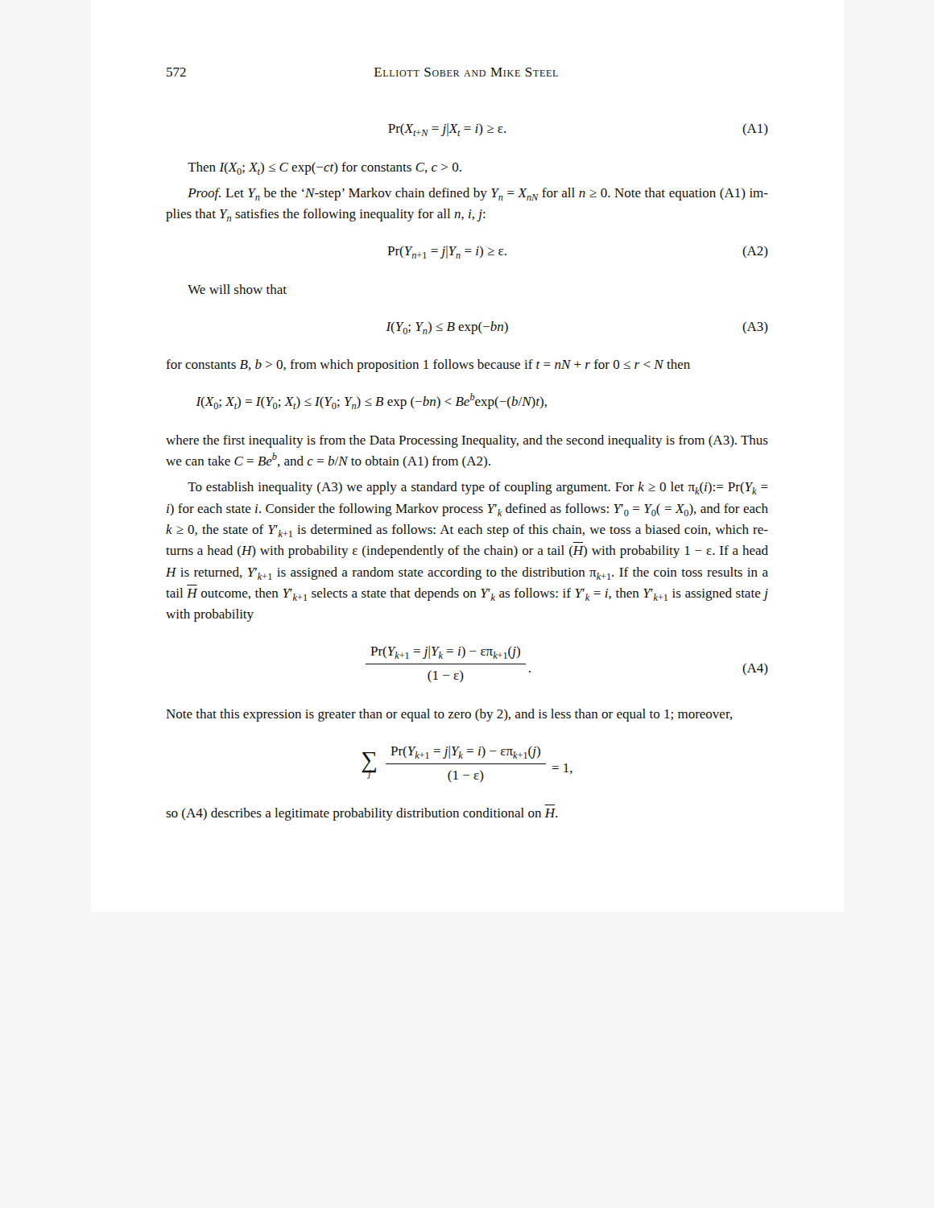572 Elliott Sober and Mike Steel
Pr(Xt+N = j|Xt = i) ≥ ε.
(A1)
Then I(X0; Xt) ≤ C exp(−ct) for constants C, c > 0.
Proof. Let Yn be the ‘N-step’ Markov chain defined by Yn = XnN for all n ≥ 0. Note that equation (A1) implies that Yn satisfies the following inequality for all n, i, j:
Pr(Yn+1 = j|Yn = i) ≥ ε.
(A2)
We will show that
I(Y0; Yn) ≤ B exp(−bn)
(A3)
for constants B, b > 0, from which proposition 1 follows because if t = nN + r for 0 ≤ r < N then
I(X0; Xt) = I(Y0; Xt) ≤ I(Y0; Yn) ≤ B exp (−bn) < Bebexp(−(b/N)t),
where the first inequality is from the Data Processing Inequality, and the second inequality is from (A3). Thus we can take C = Beb, and c = b/N to obtain (A1) from (A2).
To establish inequality (A3) we apply a standard type of coupling argument. For k ≥ 0 let πk(i):= Pr(Yk = i) for each state i. Consider the following Markov process Y′k defined as follows: Y′0 = Y0( = X0), and for each k ≥ 0, the state of Y′k+1 is determined as follows: At each step of this chain, we toss a biased coin, which returns a head (H) with probability ε (independently of the chain) or a tail (H) with probability 1 − ε. If a head H is returned, Y′k+1 is assigned a random state according to the distribution πk+1. If the coin toss results in a tail H outcome, then Y′k+1 selects a state that depends on Y′k as follows: if Y′k = i, then Y′k+1 is assigned state j with probability
Pr(Yk+1 = j|Yk = i) − επk+1(j) (1 − ε) .
(A4)
Note that this expression is greater than or equal to zero (by 2), and is less than or equal to 1; moreover,
∑j Pr(Yk+1 = j|Yk = i) − επk+1(j) (1 − ε) = 1,
so (A4) describes a legitimate probability distribution conditional on H.